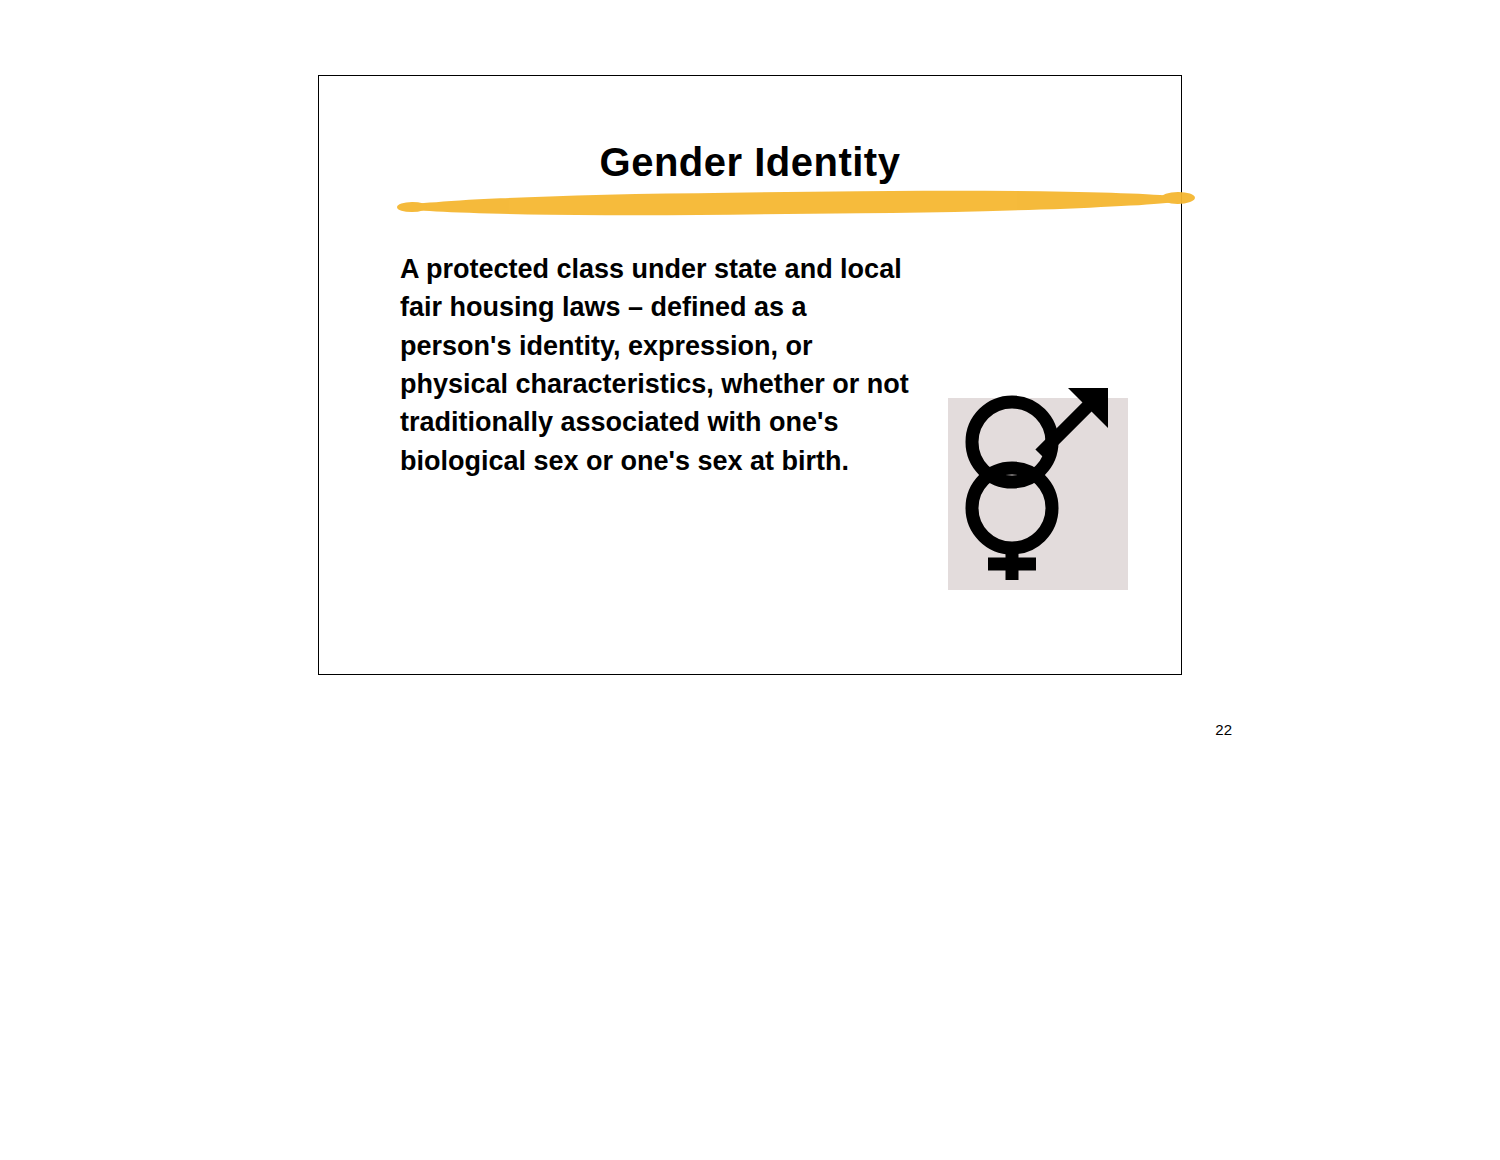Gender Identity
A protected class under state and local fair housing laws – defined as a person's identity, expression, or physical characteristics, whether or not traditionally associated with one's biological sex or one's sex at birth.
22